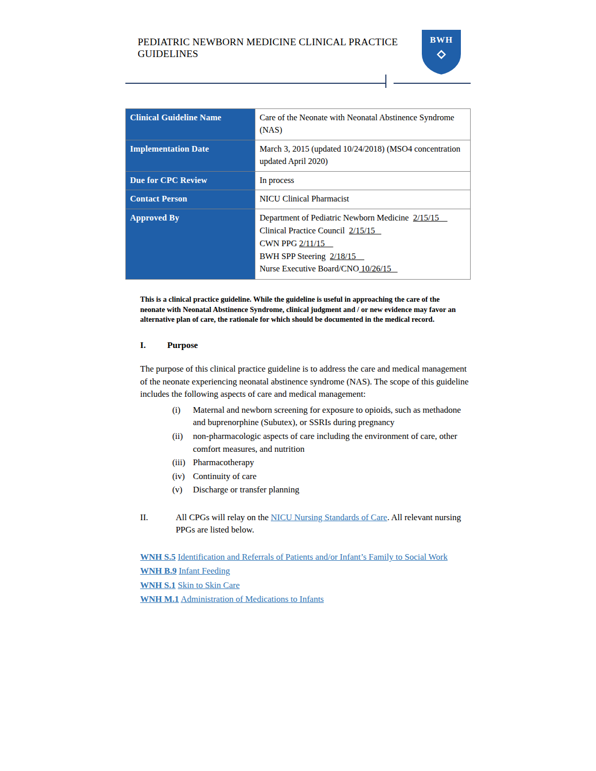PEDIATRIC NEWBORN MEDICINE CLINICAL PRACTICE GUIDELINES
BWH
| Clinical Guideline Name | Care of the Neonate with Neonatal Abstinence Syndrome (NAS) |
| Implementation Date | March 3, 2015 (updated 10/24/2018) (MSO4 concentration updated April 2020) |
| Due for CPC Review | In process |
| Contact Person | NICU Clinical Pharmacist |
| Approved By | Department of Pediatric Newborn Medicine 2/15/15 Clinical Practice Council 2/15/15 CWN PPG 2/11/15 BWH SPP Steering 2/18/15 Nurse Executive Board/CNO 10/26/15 |
This is a clinical practice guideline. While the guideline is useful in approaching the care of the neonate with Neonatal Abstinence Syndrome, clinical judgment and / or new evidence may favor an alternative plan of care, the rationale for which should be documented in the medical record.
I. Purpose
The purpose of this clinical practice guideline is to address the care and medical management of the neonate experiencing neonatal abstinence syndrome (NAS). The scope of this guideline includes the following aspects of care and medical management:
(i) Maternal and newborn screening for exposure to opioids, such as methadone and buprenorphine (Subutex), or SSRIs during pregnancy
(ii) non-pharmacologic aspects of care including the environment of care, other comfort measures, and nutrition
(iii) Pharmacotherapy
(iv) Continuity of care
(v) Discharge or transfer planning
II. All CPGs will relay on the NICU Nursing Standards of Care. All relevant nursing PPGs are listed below.
WNH S.5 Identification and Referrals of Patients and/or Infant’s Family to Social Work
WNH B.9 Infant Feeding
WNH S.1 Skin to Skin Care
WNH M.1 Administration of Medications to Infants